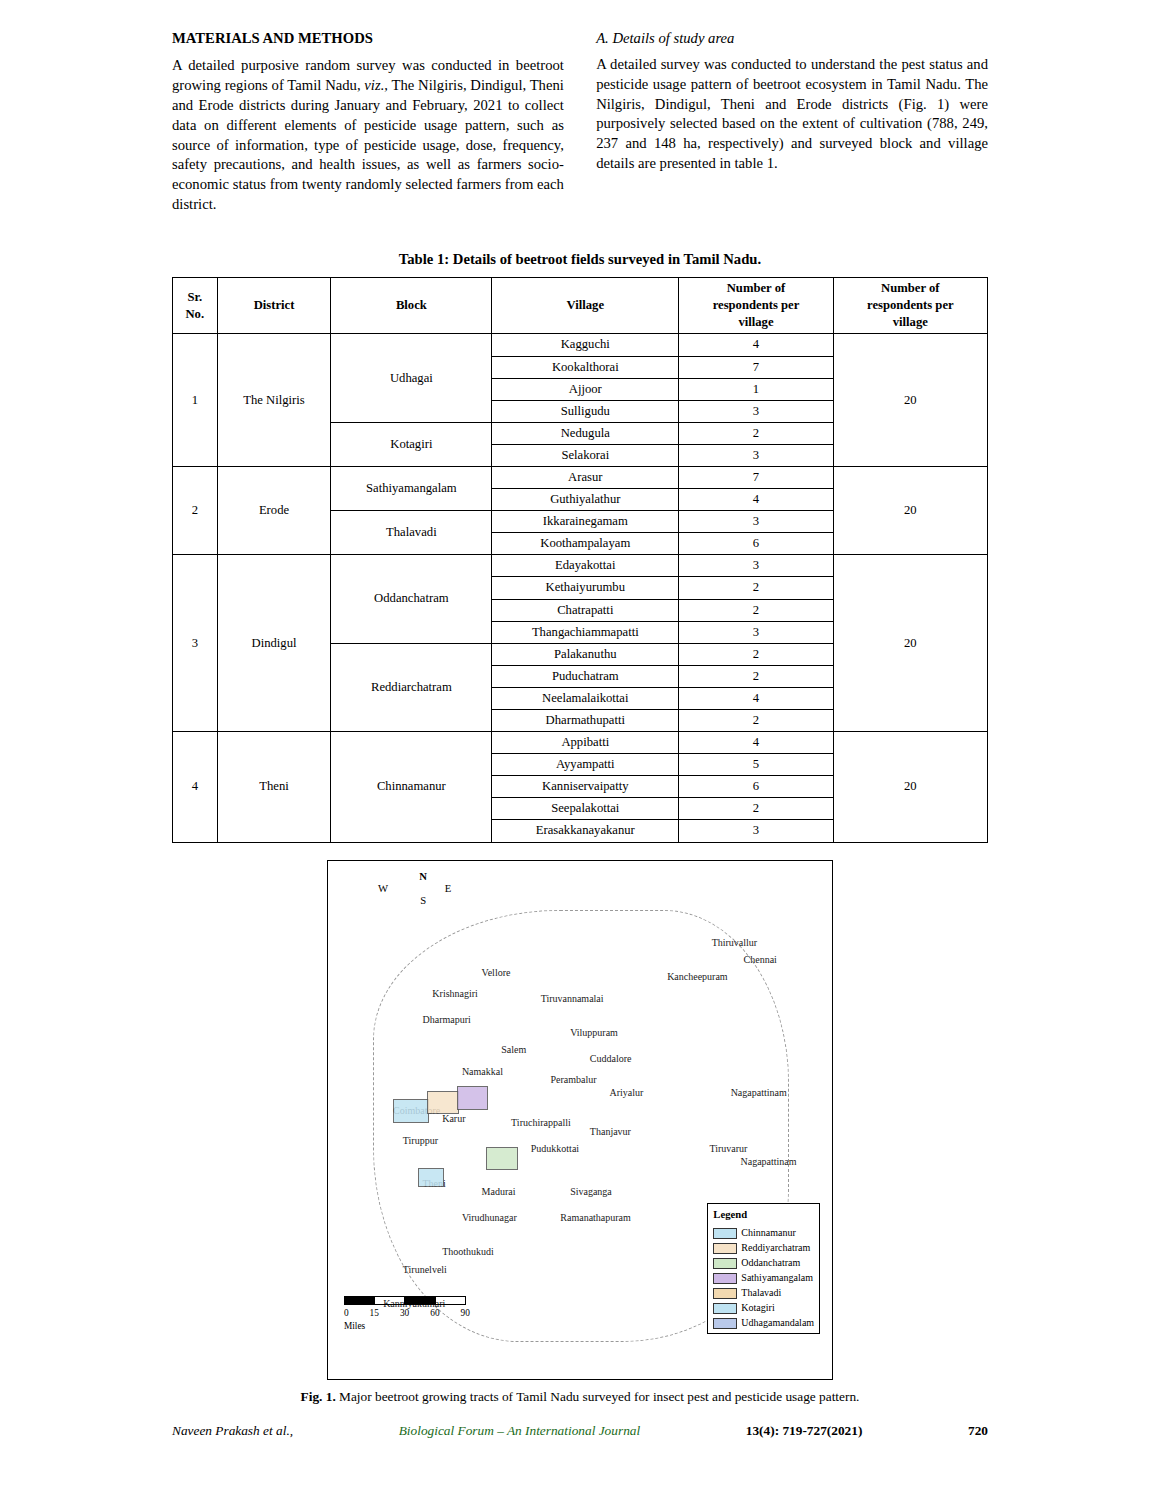Materials and Methods
A detailed purposive random survey was conducted in beetroot growing regions of Tamil Nadu, viz., The Nilgiris, Dindigul, Theni and Erode districts during January and February, 2021 to collect data on different elements of pesticide usage pattern, such as source of information, type of pesticide usage, dose, frequency, safety precautions, and health issues, as well as farmers socio-economic status from twenty randomly selected farmers from each district.
A. Details of study area
A detailed survey was conducted to understand the pest status and pesticide usage pattern of beetroot ecosystem in Tamil Nadu. The Nilgiris, Dindigul, Theni and Erode districts (Fig. 1) were purposively selected based on the extent of cultivation (788, 249, 237 and 148 ha, respectively) and surveyed block and village details are presented in table 1.
Table 1: Details of beetroot fields surveyed in Tamil Nadu.
| Sr. No. | District | Block | Village | Number of respondents per village | Number of respondents per village |
| --- | --- | --- | --- | --- | --- |
| 1 | The Nilgiris | Udhagai | Kagguchi | 4 | 20 |
| Kookalthorai | 7 |
| Ajjoor | 1 |
| Sulligudu | 3 |
| Kotagiri | Nedugula | 2 |
| Selakorai | 3 |
| 2 | Erode | Sathiyamangalam | Arasur | 7 | 20 |
| Guthiyalathur | 4 |
| Thalavadi | Ikkarainegamam | 3 |
| Koothampalayam | 6 |
| 3 | Dindigul | Oddanchatram | Edayakottai | 3 | 20 |
| Kethaiyurumbu | 2 |
| Chatrapatti | 2 |
| Thangachiammapatti | 3 |
| Reddiarchatram | Palakanuthu | 2 |
| Puduchatram | 2 |
| Neelamalaikottai | 4 |
| Dharmathupatti | 2 |
| 4 | Theni | Chinnamanur | Appibatti | 4 | 20 |
| Ayyampatti | 5 |
| Kanniservaipatty | 6 |
| Seepalakottai | 2 |
| Erasakkanayakanur | 3 |
N
W E
S
Thiruvallur Chennai Vellore Kancheepuram Krishnagiri Tiruvannamalai Dharmapuri Viluppuram Salem Cuddalore Namakkal Perambalur Ariyalur Nagapattinam Coimbatore Karur Tiruchirappalli Thanjavur Tiruppur Pudukkottai Tiruvarur Nagapattinam Theni Madurai Sivaganga Virudhunagar Ramanathapuram Thoothukudi Tirunelveli Kanniyakumari
Legend
Chinnamanur
Reddiyarchatram
Oddanchatram
Sathiyamangalam
Thalavadi
Kotagiri
Udhagamandalam
015306090
Miles
Fig. 1. Major beetroot growing tracts of Tamil Nadu surveyed for insect pest and pesticide usage pattern.
Naveen Prakash et al., Biological Forum – An International Journal 13(4): 719-727(2021) 720